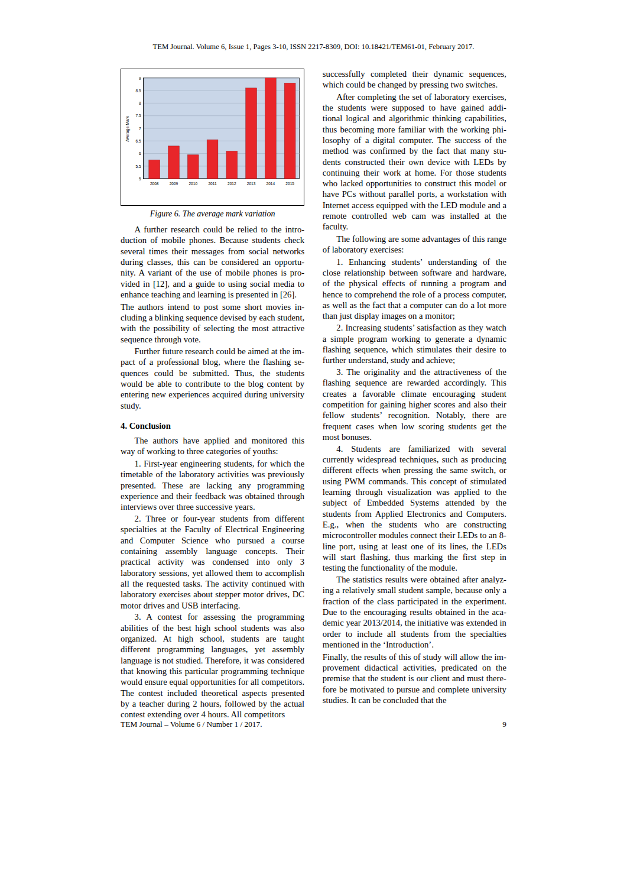TEM Journal. Volume 6, Issue 1, Pages 3-10, ISSN 2217-8309, DOI: 10.18421/TEM61-01, February 2017.
9 8.5 8 7.5 7 6.5 6 5.5 5 Average Mark 2008 2009 2010 2011 2012 2013 2014 2015
Figure 6. The average mark variation
A further research could be relied to the introduction of mobile phones. Because students check several times their messages from social networks during classes, this can be considered an opportunity. A variant of the use of mobile phones is provided in [12], and a guide to using social media to enhance teaching and learning is presented in [26].
The authors intend to post some short movies including a blinking sequence devised by each student, with the possibility of selecting the most attractive sequence through vote.
Further future research could be aimed at the impact of a professional blog, where the flashing sequences could be submitted. Thus, the students would be able to contribute to the blog content by entering new experiences acquired during university study.
4. Conclusion
The authors have applied and monitored this way of working to three categories of youths:
1. First-year engineering students, for which the timetable of the laboratory activities was previously presented. These are lacking any programming experience and their feedback was obtained through interviews over three successive years.
2. Three or four-year students from different specialties at the Faculty of Electrical Engineering and Computer Science who pursued a course containing assembly language concepts. Their practical activity was condensed into only 3 laboratory sessions, yet allowed them to accomplish all the requested tasks. The activity continued with laboratory exercises about stepper motor drives, DC motor drives and USB interfacing.
3. A contest for assessing the programming abilities of the best high school students was also organized. At high school, students are taught different programming languages, yet assembly language is not studied. Therefore, it was considered that knowing this particular programming technique would ensure equal opportunities for all competitors. The contest included theoretical aspects presented by a teacher during 2 hours, followed by the actual contest extending over 4 hours. All competitors
successfully completed their dynamic sequences, which could be changed by pressing two switches.
After completing the set of laboratory exercises, the students were supposed to have gained additional logical and algorithmic thinking capabilities, thus becoming more familiar with the working philosophy of a digital computer. The success of the method was confirmed by the fact that many students constructed their own device with LEDs by continuing their work at home. For those students who lacked opportunities to construct this model or have PCs without parallel ports, a workstation with Internet access equipped with the LED module and a remote controlled web cam was installed at the faculty.
The following are some advantages of this range of laboratory exercises:
1. Enhancing students’ understanding of the close relationship between software and hardware, of the physical effects of running a program and hence to comprehend the role of a process computer, as well as the fact that a computer can do a lot more than just display images on a monitor;
2. Increasing students’ satisfaction as they watch a simple program working to generate a dynamic flashing sequence, which stimulates their desire to further understand, study and achieve;
3. The originality and the attractiveness of the flashing sequence are rewarded accordingly. This creates a favorable climate encouraging student competition for gaining higher scores and also their fellow students’ recognition. Notably, there are frequent cases when low scoring students get the most bonuses.
4. Students are familiarized with several currently widespread techniques, such as producing different effects when pressing the same switch, or using PWM commands. This concept of stimulated learning through visualization was applied to the subject of Embedded Systems attended by the students from Applied Electronics and Computers. E.g., when the students who are constructing microcontroller modules connect their LEDs to an 8-line port, using at least one of its lines, the LEDs will start flashing, thus marking the first step in testing the functionality of the module.
The statistics results were obtained after analyzing a relatively small student sample, because only a fraction of the class participated in the experiment. Due to the encouraging results obtained in the academic year 2013/2014, the initiative was extended in order to include all students from the specialties mentioned in the ‘Introduction’.
Finally, the results of this of study will allow the improvement didactical activities, predicated on the premise that the student is our client and must therefore be motivated to pursue and complete university studies. It can be concluded that the
TEM Journal – Volume 6 / Number 1 / 2017. 9